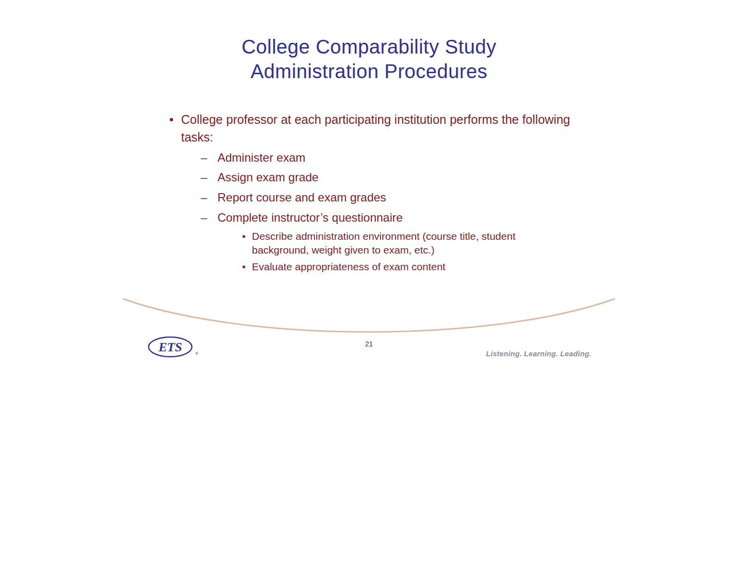College Comparability Study
Administration Procedures
College professor at each participating institution performs the following tasks:
Administer exam
Assign exam grade
Report course and exam grades
Complete instructor’s questionnaire
Describe administration environment (course title, student background, weight given to exam, etc.)
Evaluate appropriateness of exam content
21
ETS ®
Listening. Learning. Leading.